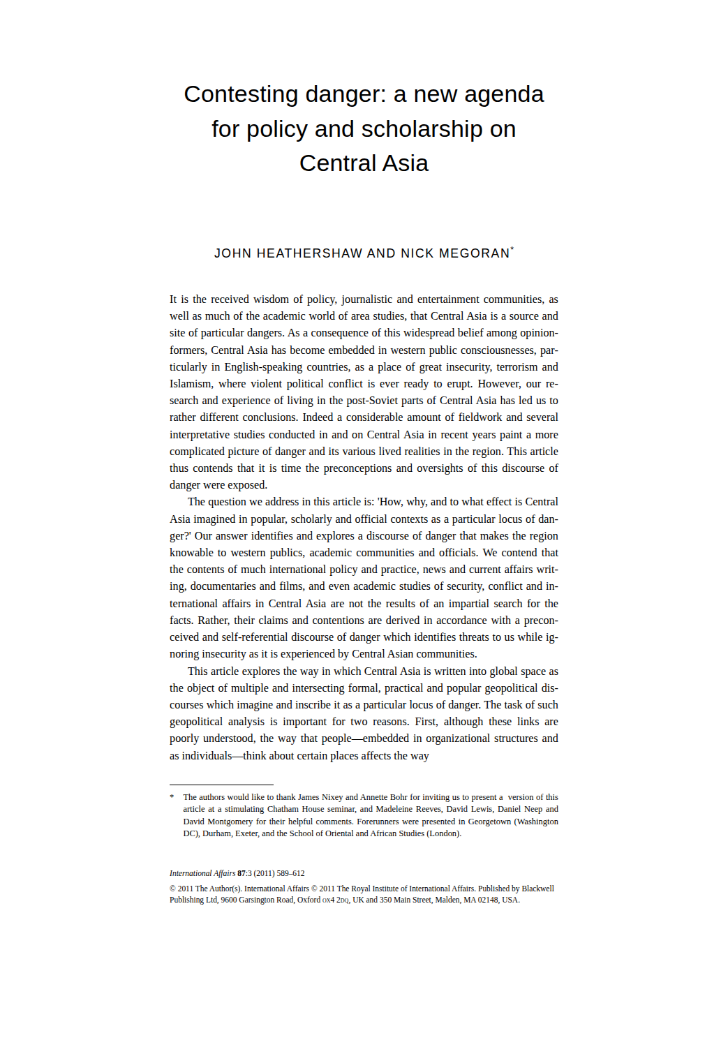Contesting danger: a new agenda
for policy and scholarship on Central Asia
JOHN HEATHERSHAW AND NICK MEGORAN*
It is the received wisdom of policy, journalistic and entertainment communities, as well as much of the academic world of area studies, that Central Asia is a source and site of particular dangers. As a consequence of this widespread belief among opinion-formers, Central Asia has become embedded in western public consciousnesses, particularly in English-speaking countries, as a place of great insecurity, terrorism and Islamism, where violent political conflict is ever ready to erupt. However, our research and experience of living in the post-Soviet parts of Central Asia has led us to rather different conclusions. Indeed a considerable amount of fieldwork and several interpretative studies conducted in and on Central Asia in recent years paint a more complicated picture of danger and its various lived realities in the region. This article thus contends that it is time the preconceptions and oversights of this discourse of danger were exposed.
The question we address in this article is: 'How, why, and to what effect is Central Asia imagined in popular, scholarly and official contexts as a particular locus of danger?' Our answer identifies and explores a discourse of danger that makes the region knowable to western publics, academic communities and officials. We contend that the contents of much international policy and practice, news and current affairs writing, documentaries and films, and even academic studies of security, conflict and international affairs in Central Asia are not the results of an impartial search for the facts. Rather, their claims and contentions are derived in accordance with a preconceived and self-referential discourse of danger which identifies threats to us while ignoring insecurity as it is experienced by Central Asian communities.
This article explores the way in which Central Asia is written into global space as the object of multiple and intersecting formal, practical and popular geopolitical discourses which imagine and inscribe it as a particular locus of danger. The task of such geopolitical analysis is important for two reasons. First, although these links are poorly understood, the way that people—embedded in organizational structures and as individuals—think about certain places affects the way
*The authors would like to thank James Nixey and Annette Bohr for inviting us to present a version of this article at a stimulating Chatham House seminar, and Madeleine Reeves, David Lewis, Daniel Neep and David Montgomery for their helpful comments. Forerunners were presented in Georgetown (Washington DC), Durham, Exeter, and the School of Oriental and African Studies (London).
International Affairs 87:3 (2011) 589–612
© 2011 The Author(s). International Affairs © 2011 The Royal Institute of International Affairs. Published by Blackwell Publishing Ltd, 9600 Garsington Road, Oxford ox4 2dq, UK and 350 Main Street, Malden, MA 02148, USA.